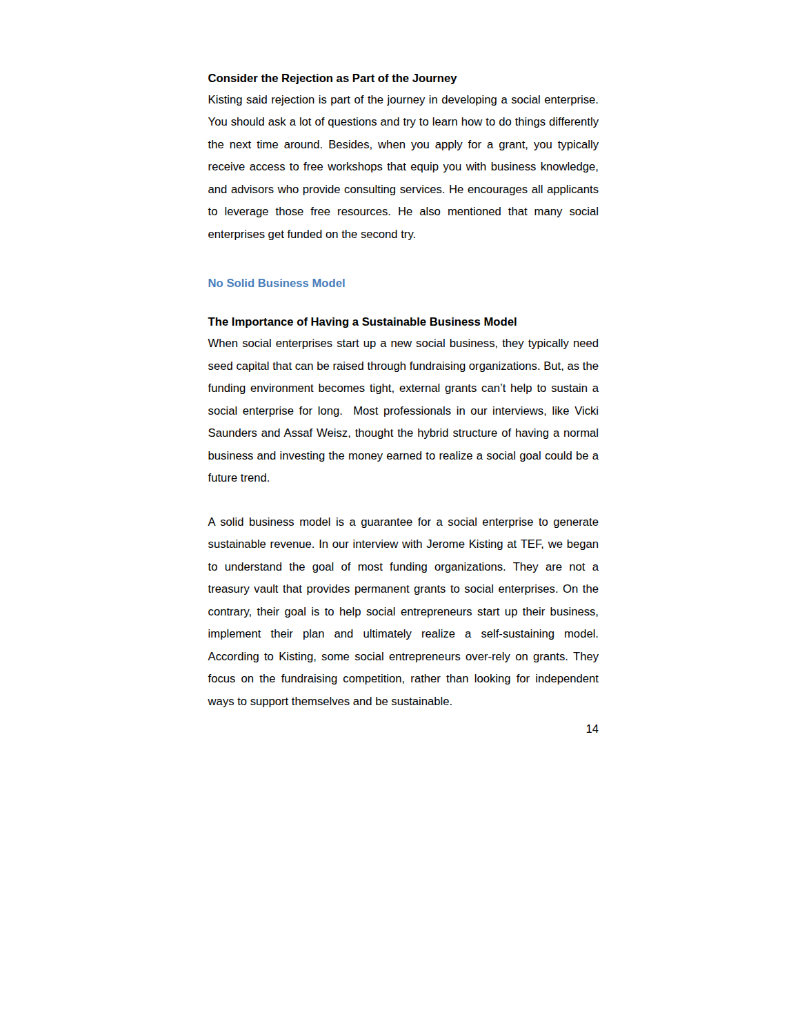Consider the Rejection as Part of the Journey
Kisting said rejection is part of the journey in developing a social enterprise. You should ask a lot of questions and try to learn how to do things differently the next time around. Besides, when you apply for a grant, you typically receive access to free workshops that equip you with business knowledge, and advisors who provide consulting services. He encourages all applicants to leverage those free resources. He also mentioned that many social enterprises get funded on the second try.
No Solid Business Model
The Importance of Having a Sustainable Business Model
When social enterprises start up a new social business, they typically need seed capital that can be raised through fundraising organizations. But, as the funding environment becomes tight, external grants can’t help to sustain a social enterprise for long. Most professionals in our interviews, like Vicki Saunders and Assaf Weisz, thought the hybrid structure of having a normal business and investing the money earned to realize a social goal could be a future trend.
A solid business model is a guarantee for a social enterprise to generate sustainable revenue. In our interview with Jerome Kisting at TEF, we began to understand the goal of most funding organizations. They are not a treasury vault that provides permanent grants to social enterprises. On the contrary, their goal is to help social entrepreneurs start up their business, implement their plan and ultimately realize a self-sustaining model. According to Kisting, some social entrepreneurs over-rely on grants. They focus on the fundraising competition, rather than looking for independent ways to support themselves and be sustainable.
14